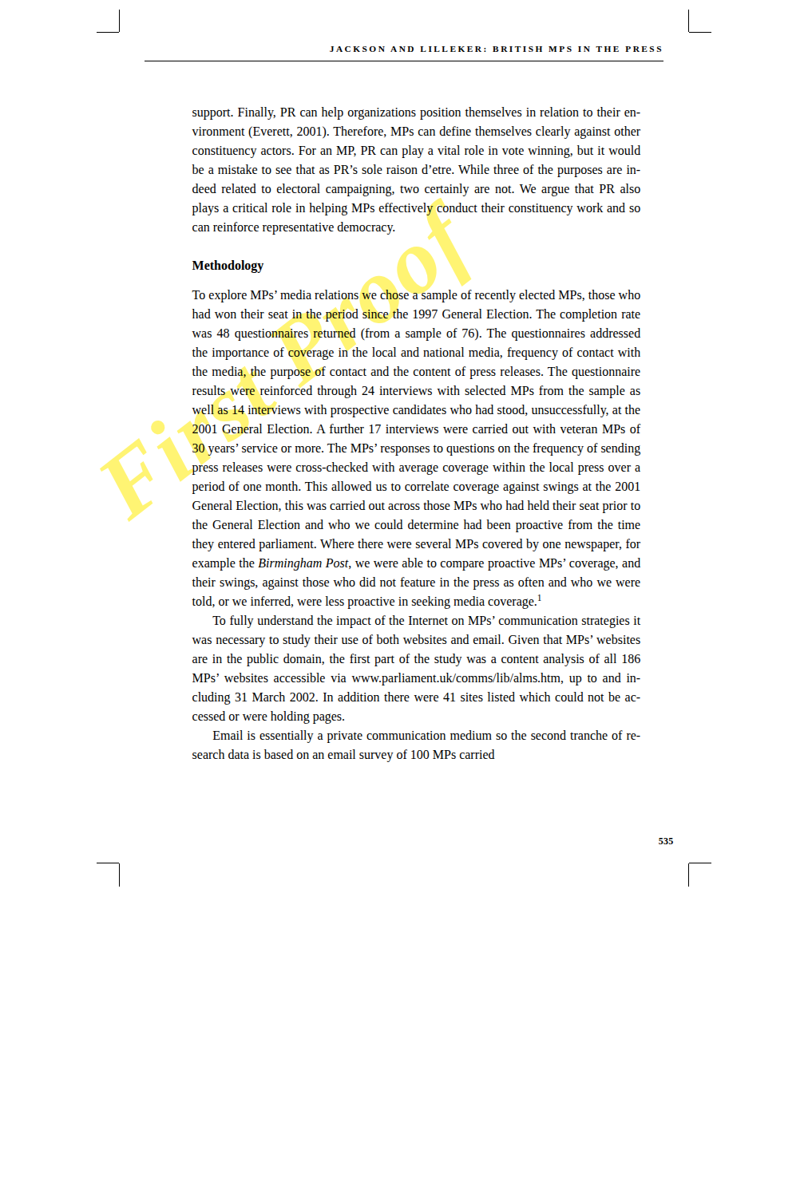Jackson and Lilleker: British MPs in the Press
First Proof
support. Finally, PR can help organizations position themselves in relation to their environment (Everett, 2001). Therefore, MPs can define themselves clearly against other constituency actors. For an MP, PR can play a vital role in vote winning, but it would be a mistake to see that as PR’s sole raison d’etre. While three of the purposes are indeed related to electoral campaigning, two certainly are not. We argue that PR also plays a critical role in helping MPs effectively conduct their constituency work and so can reinforce representative democracy.
Methodology
To explore MPs’ media relations we chose a sample of recently elected MPs, those who had won their seat in the period since the 1997 General Election. The completion rate was 48 questionnaires returned (from a sample of 76). The questionnaires addressed the importance of coverage in the local and national media, frequency of contact with the media, the purpose of contact and the content of press releases. The questionnaire results were reinforced through 24 interviews with selected MPs from the sample as well as 14 interviews with prospective candidates who had stood, unsuccessfully, at the 2001 General Election. A further 17 interviews were carried out with veteran MPs of 30 years’ service or more. The MPs’ responses to questions on the frequency of sending press releases were cross-checked with average coverage within the local press over a period of one month. This allowed us to correlate coverage against swings at the 2001 General Election, this was carried out across those MPs who had held their seat prior to the General Election and who we could determine had been proactive from the time they entered parliament. Where there were several MPs covered by one newspaper, for example the Birmingham Post, we were able to compare proactive MPs’ coverage, and their swings, against those who did not feature in the press as often and who we were told, or we inferred, were less proactive in seeking media coverage.1
To fully understand the impact of the Internet on MPs’ communication strategies it was necessary to study their use of both websites and email. Given that MPs’ websites are in the public domain, the first part of the study was a content analysis of all 186 MPs’ websites accessible via www.parliament.uk/comms/lib/alms.htm, up to and including 31 March 2002. In addition there were 41 sites listed which could not be accessed or were holding pages.
Email is essentially a private communication medium so the second tranche of research data is based on an email survey of 100 MPs carried
535